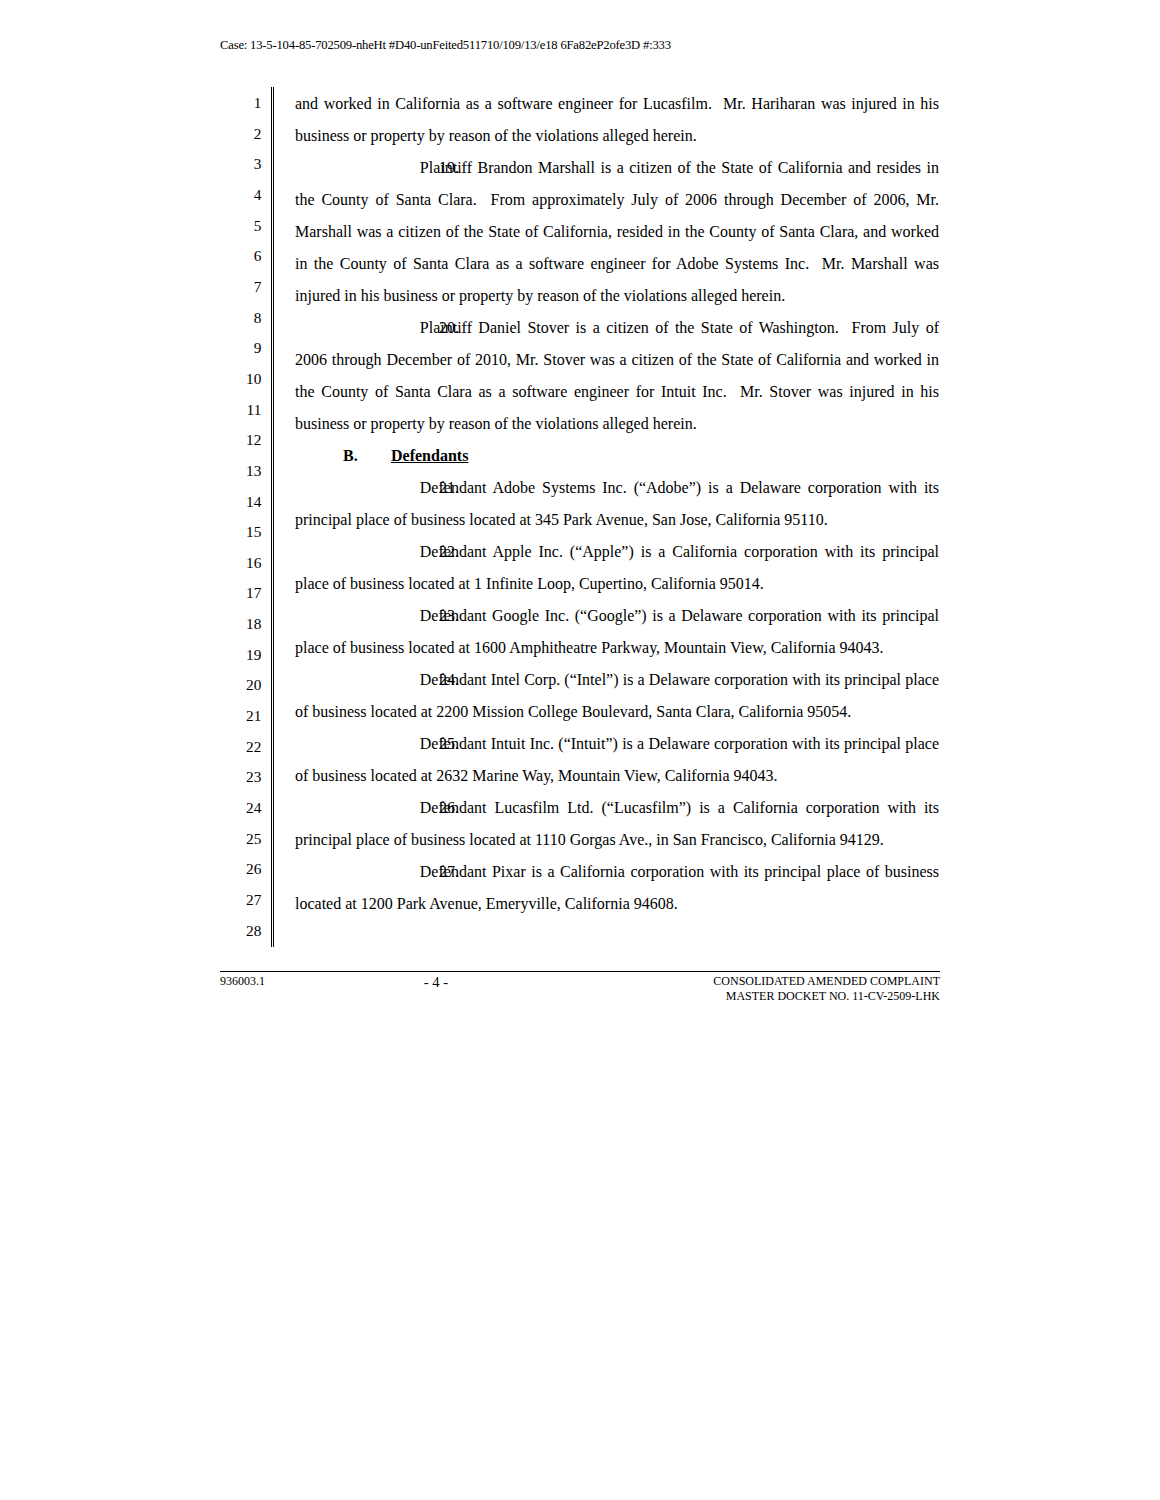Case: 13-5-104-85-702509-nheHt #D40-unFeited511710/109/13/e18 6Fa82eP2ofe3D #:333
| 1 2 3 4 5 6 7 8 9 10 11 12 13 14 15 16 17 18 19 20 21 22 23 24 25 26 27 28 | and worked in California as a software engineer for Lucasfilm. Mr. Hariharan was injured in his business or property by reason of the violations alleged herein. 19. Plaintiff Brandon Marshall is a citizen of the State of California and resides in the County of Santa Clara. From approximately July of 2006 through December of 2006, Mr. Marshall was a citizen of the State of California, resided in the County of Santa Clara, and worked in the County of Santa Clara as a software engineer for Adobe Systems Inc. Mr. Marshall was injured in his business or property by reason of the violations alleged herein. 20. Plaintiff Daniel Stover is a citizen of the State of Washington. From July of 2006 through December of 2010, Mr. Stover was a citizen of the State of California and worked in the County of Santa Clara as a software engineer for Intuit Inc. Mr. Stover was injured in his business or property by reason of the violations alleged herein. B. Defendants 21. Defendant Adobe Systems Inc. (“Adobe”) is a Delaware corporation with its principal place of business located at 345 Park Avenue, San Jose, California 95110. 22. Defendant Apple Inc. (“Apple”) is a California corporation with its principal place of business located at 1 Infinite Loop, Cupertino, California 95014. 23. Defendant Google Inc. (“Google”) is a Delaware corporation with its principal place of business located at 1600 Amphitheatre Parkway, Mountain View, California 94043. 24. Defendant Intel Corp. (“Intel”) is a Delaware corporation with its principal place of business located at 2200 Mission College Boulevard, Santa Clara, California 95054. 25. Defendant Intuit Inc. (“Intuit”) is a Delaware corporation with its principal place of business located at 2632 Marine Way, Mountain View, California 94043. 26. Defendant Lucasfilm Ltd. (“Lucasfilm”) is a California corporation with its principal place of business located at 1110 Gorgas Ave., in San Francisco, California 94129. 27. Defendant Pixar is a California corporation with its principal place of business located at 1200 Park Avenue, Emeryville, California 94608. |
936003.1
- 4 -
CONSOLIDATED AMENDED COMPLAINT
MASTER DOCKET NO. 11-CV-2509-LHK